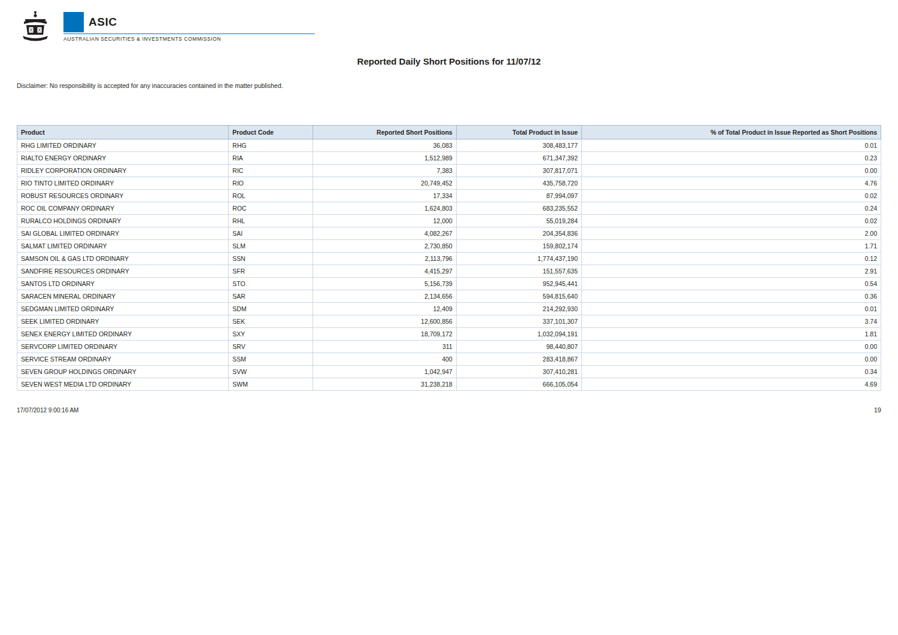ASIC
Australian Securities & Investments Commission
Reported Daily Short Positions for 11/07/12
Disclaimer: No responsibility is accepted for any inaccuracies contained in the matter published.
| Product | Product Code | Reported Short Positions | Total Product in Issue | % of Total Product in Issue Reported as Short Positions |
| --- | --- | --- | --- | --- |
| RHG LIMITED ORDINARY | RHG | 36,083 | 308,483,177 | 0.01 |
| RIALTO ENERGY ORDINARY | RIA | 1,512,989 | 671,347,392 | 0.23 |
| RIDLEY CORPORATION ORDINARY | RIC | 7,383 | 307,817,071 | 0.00 |
| RIO TINTO LIMITED ORDINARY | RIO | 20,749,452 | 435,758,720 | 4.76 |
| ROBUST RESOURCES ORDINARY | ROL | 17,334 | 87,994,097 | 0.02 |
| ROC OIL COMPANY ORDINARY | ROC | 1,624,803 | 683,235,552 | 0.24 |
| RURALCO HOLDINGS ORDINARY | RHL | 12,000 | 55,019,284 | 0.02 |
| SAI GLOBAL LIMITED ORDINARY | SAI | 4,082,267 | 204,354,836 | 2.00 |
| SALMAT LIMITED ORDINARY | SLM | 2,730,850 | 159,802,174 | 1.71 |
| SAMSON OIL & GAS LTD ORDINARY | SSN | 2,113,796 | 1,774,437,190 | 0.12 |
| SANDFIRE RESOURCES ORDINARY | SFR | 4,415,297 | 151,557,635 | 2.91 |
| SANTOS LTD ORDINARY | STO | 5,156,739 | 952,945,441 | 0.54 |
| SARACEN MINERAL ORDINARY | SAR | 2,134,656 | 594,815,640 | 0.36 |
| SEDGMAN LIMITED ORDINARY | SDM | 12,409 | 214,292,930 | 0.01 |
| SEEK LIMITED ORDINARY | SEK | 12,600,856 | 337,101,307 | 3.74 |
| SENEX ENERGY LIMITED ORDINARY | SXY | 18,709,172 | 1,032,094,191 | 1.81 |
| SERVCORP LIMITED ORDINARY | SRV | 311 | 98,440,807 | 0.00 |
| SERVICE STREAM ORDINARY | SSM | 400 | 283,418,867 | 0.00 |
| SEVEN GROUP HOLDINGS ORDINARY | SVW | 1,042,947 | 307,410,281 | 0.34 |
| SEVEN WEST MEDIA LTD ORDINARY | SWM | 31,238,218 | 666,105,054 | 4.69 |
17/07/2012 9:00:16 AM
19